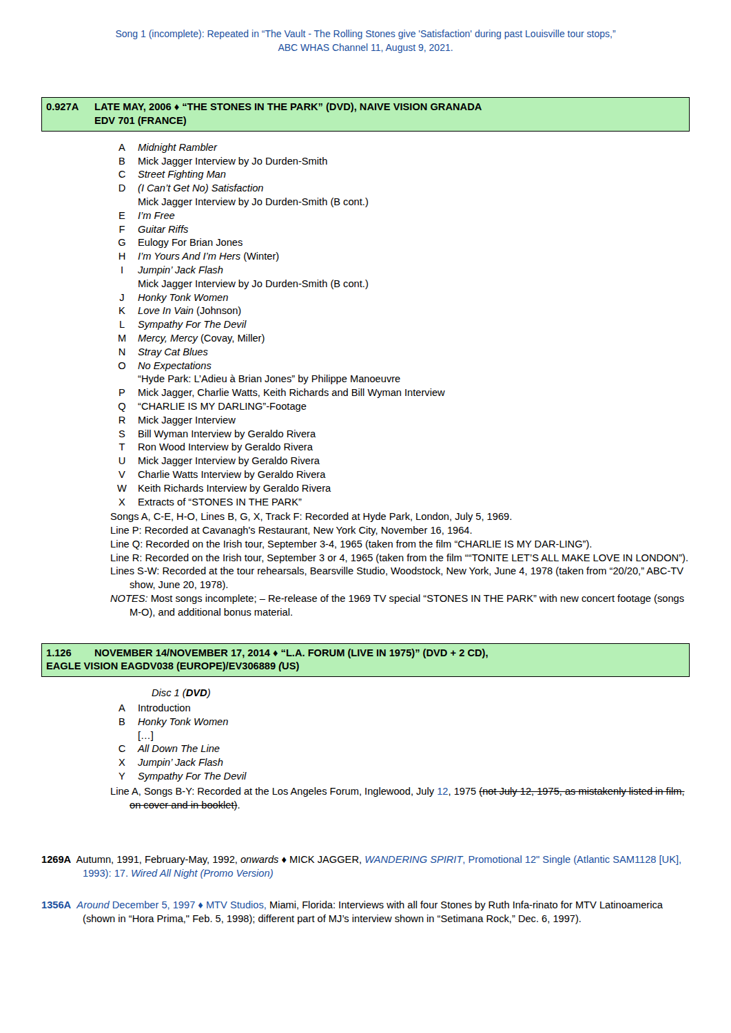Song 1 (incomplete): Repeated in “The Vault - The Rolling Stones give 'Satisfaction' during past Louisville tour stops,” ABC WHAS Channel 11, August 9, 2021.
0.927A LATE MAY, 2006 ♦ “THE STONES IN THE PARK” (DVD), NAIVE VISION GRANADA
EDV 701 (FRANCE)
| A | Midnight Rambler |
| B | Mick Jagger Interview by Jo Durden-Smith |
| C | Street Fighting Man |
| D | (I Can’t Get No) Satisfaction |
| | Mick Jagger Interview by Jo Durden-Smith (B cont.) |
| E | I’m Free |
| F | Guitar Riffs |
| G | Eulogy For Brian Jones |
| H | I’m Yours And I’m Hers (Winter) |
| I | Jumpin’ Jack Flash |
| | Mick Jagger Interview by Jo Durden-Smith (B cont.) |
| J | Honky Tonk Women |
| K | Love In Vain (Johnson) |
| L | Sympathy For The Devil |
| M | Mercy, Mercy (Covay, Miller) |
| N | Stray Cat Blues |
| O | No Expectations |
| | “Hyde Park: L’Adieu à Brian Jones” by Philippe Manoeuvre |
| P | Mick Jagger, Charlie Watts, Keith Richards and Bill Wyman Interview |
| Q | “CHARLIE IS MY DARLING”-Footage |
| R | Mick Jagger Interview |
| S | Bill Wyman Interview by Geraldo Rivera |
| T | Ron Wood Interview by Geraldo Rivera |
| U | Mick Jagger Interview by Geraldo Rivera |
| V | Charlie Watts Interview by Geraldo Rivera |
| W | Keith Richards Interview by Geraldo Rivera |
| X | Extracts of “STONES IN THE PARK” |
Songs A, C-E, H-O, Lines B, G, X, Track F: Recorded at Hyde Park, London, July 5, 1969.
Line P: Recorded at Cavanagh's Restaurant, New York City, November 16, 1964.
Line Q: Recorded on the Irish tour, September 3-4, 1965 (taken from the film “CHARLIE IS MY DAR-LING”).
Line R: Recorded on the Irish tour, September 3 or 4, 1965 (taken from the film ““TONITE LET’S ALL MAKE LOVE IN LONDON”).
Lines S-W: Recorded at the tour rehearsals, Bearsville Studio, Woodstock, New York, June 4, 1978 (taken from “20/20,” ABC-TV show, June 20, 1978).
NOTES: Most songs incomplete; – Re-release of the 1969 TV special “STONES IN THE PARK” with new concert footage (songs M-O), and additional bonus material.
1.126 NOVEMBER 14/NOVEMBER 17, 2014 ♦ “L.A. FORUM (LIVE IN 1975)” (DVD + 2 CD),
EAGLE VISION EAGDV038 (EUROPE)/EV306889 (US)
Disc 1 (DVD)
| A | Introduction |
| B | Honky Tonk Women |
| | […] |
| C | All Down The Line |
| X | Jumpin’ Jack Flash |
| Y | Sympathy For The Devil |
Line A, Songs B-Y: Recorded at the Los Angeles Forum, Inglewood, July 12, 1975 (not July 12, 1975, as mistakenly listed in film, on cover and in booklet).
1269A Autumn, 1991, February-May, 1992, onwards ♦ MICK JAGGER, WANDERING SPIRIT, Promotional 12" Single (Atlantic SAM1128 [UK], 1993): 17. Wired All Night (Promo Version)
1356A Around December 5, 1997 ♦ MTV Studios, Miami, Florida: Interviews with all four Stones by Ruth Infa-rinato for MTV Latinoamerica (shown in “Hora Prima," Feb. 5, 1998); different part of MJ’s interview shown in “Setimana Rock,” Dec. 6, 1997).